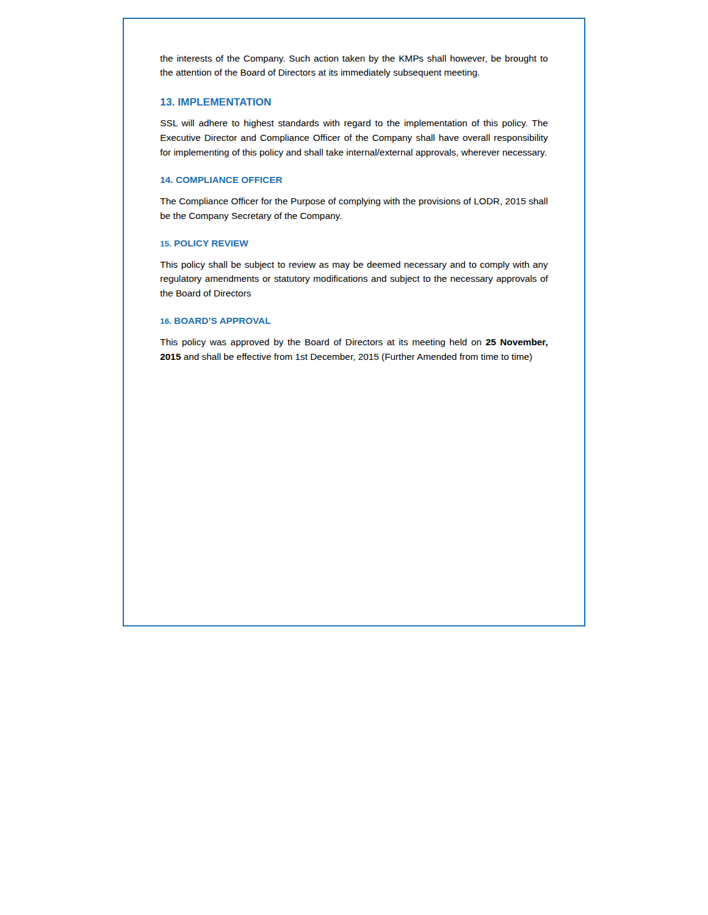the interests of the Company. Such action taken by the KMPs shall however, be brought to the attention of the Board of Directors at its immediately subsequent meeting.
13. IMPLEMENTATION
SSL will adhere to highest standards with regard to the implementation of this policy. The Executive Director and Compliance Officer of the Company shall have overall responsibility for implementing of this policy and shall take internal/external approvals, wherever necessary.
14. COMPLIANCE OFFICER
The Compliance Officer for the Purpose of complying with the provisions of LODR, 2015 shall be the Company Secretary of the Company.
15. POLICY REVIEW
This policy shall be subject to review as may be deemed necessary and to comply with any regulatory amendments or statutory modifications and subject to the necessary approvals of the Board of Directors
16. BOARD’S APPROVAL
This policy was approved by the Board of Directors at its meeting held on 25 November, 2015 and shall be effective from 1st December, 2015 (Further Amended from time to time)